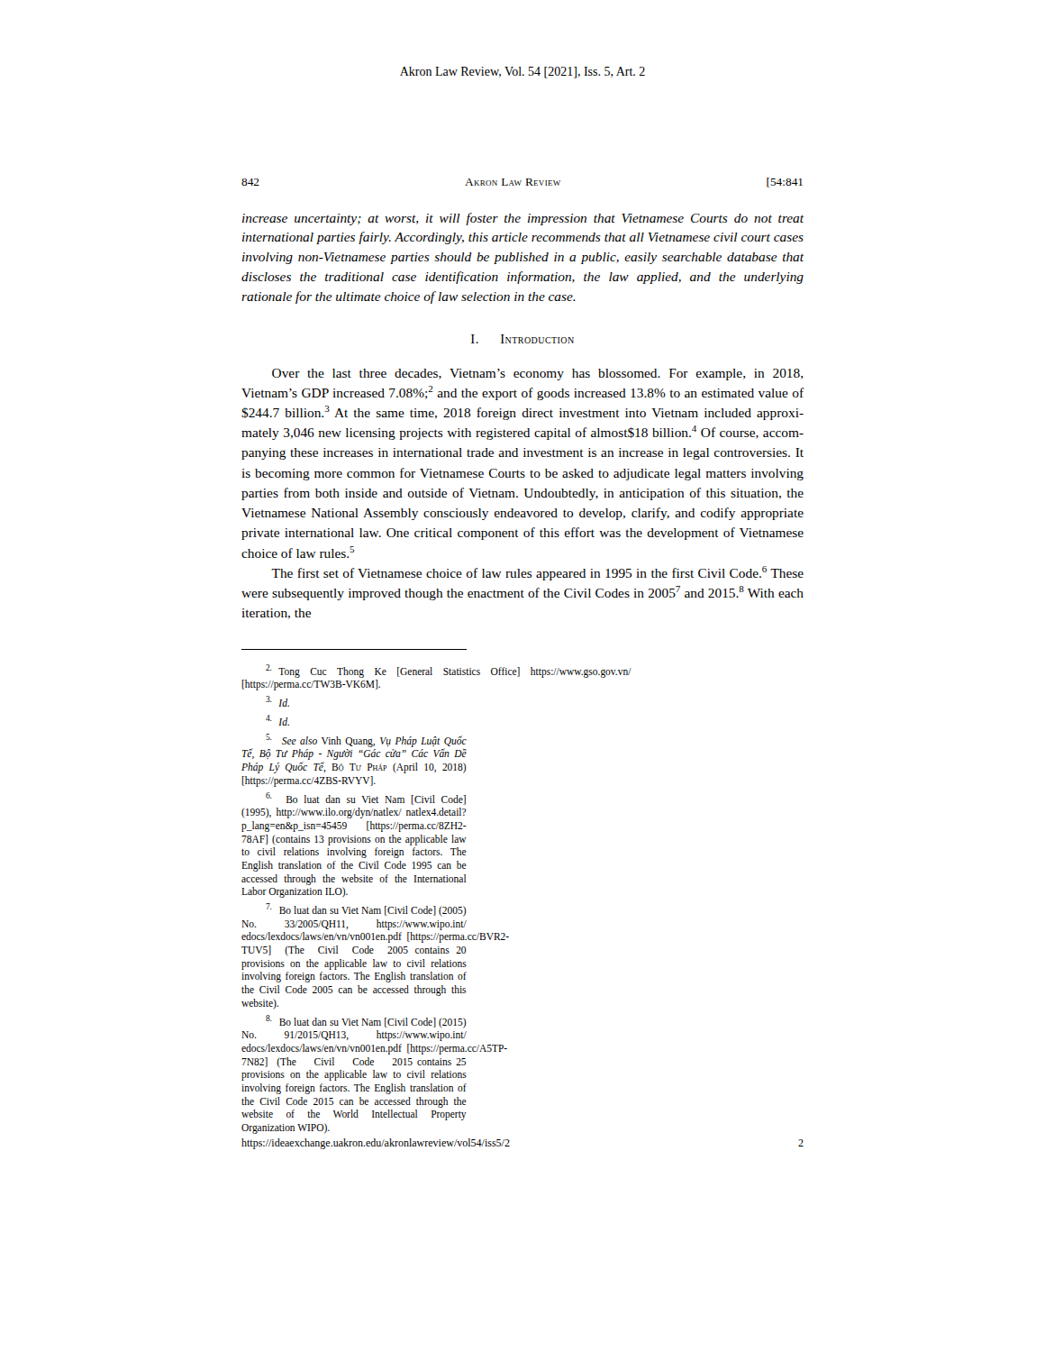Akron Law Review, Vol. 54 [2021], Iss. 5, Art. 2
842 Akron Law Review [54:841
increase uncertainty; at worst, it will foster the impression that Vietnamese Courts do not treat international parties fairly. Accordingly, this article recommends that all Vietnamese civil court cases involving non-Vietnamese parties should be published in a public, easily searchable database that discloses the traditional case identification information, the law applied, and the underlying rationale for the ultimate choice of law selection in the case.
I. Introduction
Over the last three decades, Vietnam’s economy has blossomed. For example, in 2018, Vietnam’s GDP increased 7.08%;2 and the export of goods increased 13.8% to an estimated value of $244.7 billion.3 At the same time, 2018 foreign direct investment into Vietnam included approximately 3,046 new licensing projects with registered capital of almost$18 billion.4 Of course, accompanying these increases in international trade and investment is an increase in legal controversies. It is becoming more common for Vietnamese Courts to be asked to adjudicate legal matters involving parties from both inside and outside of Vietnam. Undoubtedly, in anticipation of this situation, the Vietnamese National Assembly consciously endeavored to develop, clarify, and codify appropriate private international law. One critical component of this effort was the development of Vietnamese choice of law rules.5
The first set of Vietnamese choice of law rules appeared in 1995 in the first Civil Code.6 These were subsequently improved though the enactment of the Civil Codes in 20057 and 2015.8 With each iteration, the
2. Tong Cuc Thong Ke [General Statistics Office] https://www.gso.gov.vn/ [https://perma.cc/TW3B-VK6M].
3. Id.
4. Id.
5. See also Vinh Quang, Vụ Pháp Luật Quốc Tế, Bộ Tư Pháp - Người “Gác cửa” Các Vấn Dề Pháp Lý Quốc Tế, Bộ Tư Pháp (April 10, 2018) [https://perma.cc/4ZBS-RVYV].
6. Bo luat dan su Viet Nam [Civil Code] (1995), http://www.ilo.org/dyn/natlex/ natlex4.detail?p_lang=en&p_isn=45459 [https://perma.cc/8ZH2-78AF] (contains 13 provisions on the applicable law to civil relations involving foreign factors. The English translation of the Civil Code 1995 can be accessed through the website of the International Labor Organization ILO).
7. Bo luat dan su Viet Nam [Civil Code] (2005) No. 33/2005/QH11, https://www.wipo.int/ edocs/lexdocs/laws/en/vn/vn001en.pdf [https://perma.cc/BVR2-TUV5] (The Civil Code 2005 contains 20 provisions on the applicable law to civil relations involving foreign factors. The English translation of the Civil Code 2005 can be accessed through this website).
8. Bo luat dan su Viet Nam [Civil Code] (2015) No. 91/2015/QH13, https://www.wipo.int/ edocs/lexdocs/laws/en/vn/vn001en.pdf [https://perma.cc/A5TP-7N82] (The Civil Code 2015 contains 25 provisions on the applicable law to civil relations involving foreign factors. The English translation of the Civil Code 2015 can be accessed through the website of the World Intellectual Property Organization WIPO).
https://ideaexchange.uakron.edu/akronlawreview/vol54/iss5/2 2